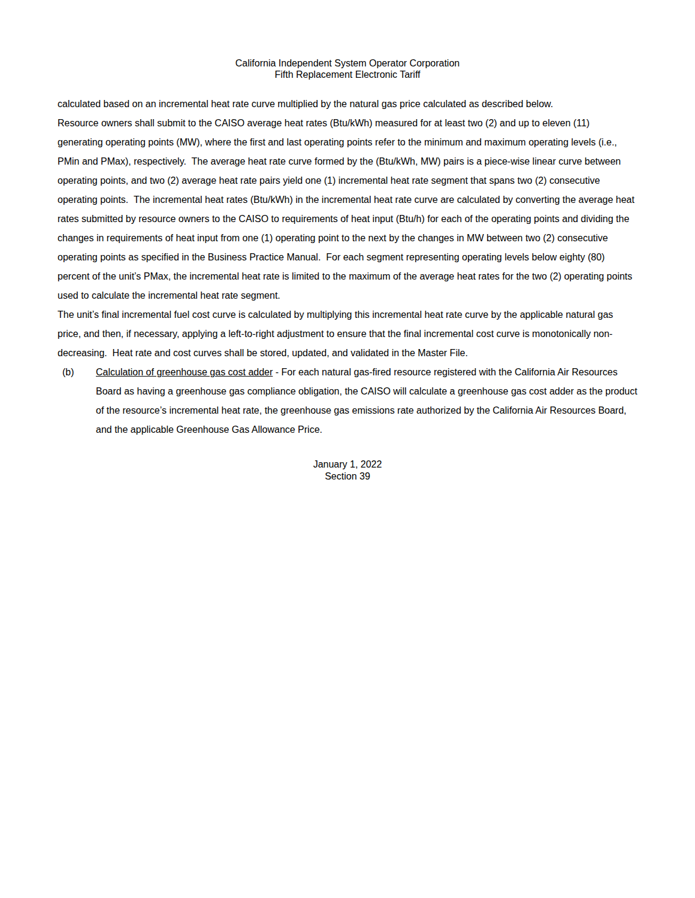California Independent System Operator Corporation
Fifth Replacement Electronic Tariff
calculated based on an incremental heat rate curve multiplied by the natural gas price calculated as described below.
Resource owners shall submit to the CAISO average heat rates (Btu/kWh) measured for at least two (2) and up to eleven (11) generating operating points (MW), where the first and last operating points refer to the minimum and maximum operating levels (i.e., PMin and PMax), respectively. The average heat rate curve formed by the (Btu/kWh, MW) pairs is a piece-wise linear curve between operating points, and two (2) average heat rate pairs yield one (1) incremental heat rate segment that spans two (2) consecutive operating points. The incremental heat rates (Btu/kWh) in the incremental heat rate curve are calculated by converting the average heat rates submitted by resource owners to the CAISO to requirements of heat input (Btu/h) for each of the operating points and dividing the changes in requirements of heat input from one (1) operating point to the next by the changes in MW between two (2) consecutive operating points as specified in the Business Practice Manual. For each segment representing operating levels below eighty (80) percent of the unit’s PMax, the incremental heat rate is limited to the maximum of the average heat rates for the two (2) operating points used to calculate the incremental heat rate segment.
The unit’s final incremental fuel cost curve is calculated by multiplying this incremental heat rate curve by the applicable natural gas price, and then, if necessary, applying a left-to-right adjustment to ensure that the final incremental cost curve is monotonically non-decreasing. Heat rate and cost curves shall be stored, updated, and validated in the Master File.
(b)
Calculation of greenhouse gas cost adder - For each natural gas-fired resource registered with the California Air Resources Board as having a greenhouse gas compliance obligation, the CAISO will calculate a greenhouse gas cost adder as the product of the resource’s incremental heat rate, the greenhouse gas emissions rate authorized by the California Air Resources Board, and the applicable Greenhouse Gas Allowance Price.
January 1, 2022
Section 39